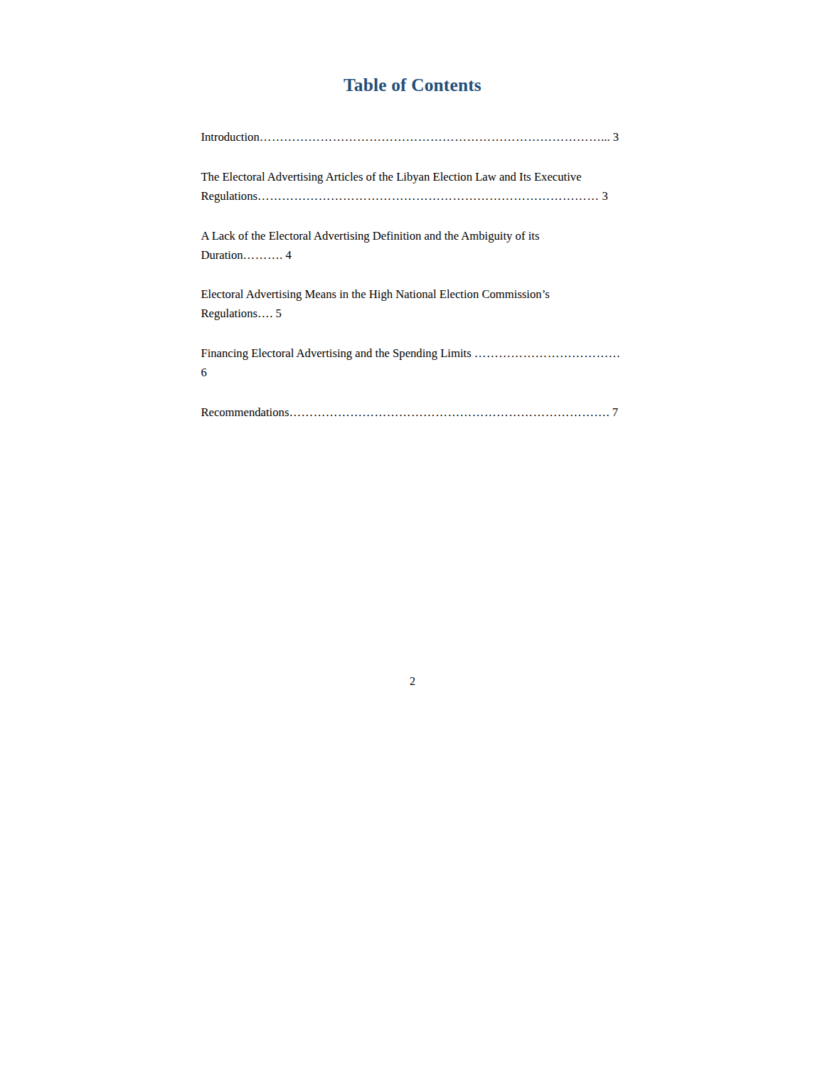Table of Contents
Introduction…………………………………………………………………………... 3
The Electoral Advertising Articles of the Libyan Election Law and Its Executive Regulations………………………………………………………………………… 3
A Lack of the Electoral Advertising Definition and the Ambiguity of its Duration………. 4
Electoral Advertising Means in the High National Election Commission’s Regulations…. 5
Financing Electoral Advertising and the Spending Limits ……………………………… 6
Recommendations……………………………………………………………………. 7
2